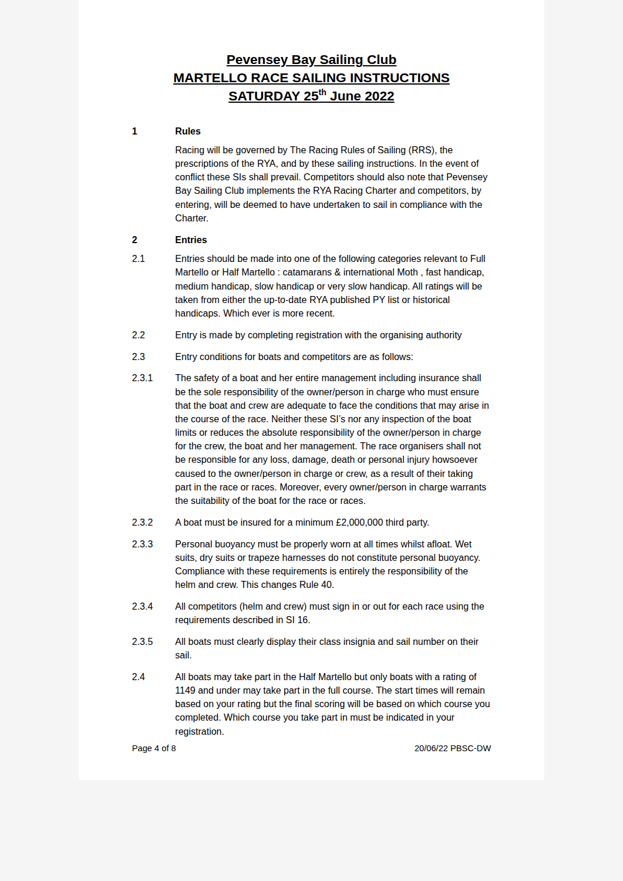Pevensey Bay Sailing Club
MARTELLO RACE SAILING INSTRUCTIONS
SATURDAY 25th June 2022
1
Rules
Racing will be governed by The Racing Rules of Sailing (RRS), the prescriptions of the RYA, and by these sailing instructions. In the event of conflict these SIs shall prevail. Competitors should also note that Pevensey Bay Sailing Club implements the RYA Racing Charter and competitors, by entering, will be deemed to have undertaken to sail in compliance with the Charter.
2
Entries
2.1
Entries should be made into one of the following categories relevant to Full Martello or Half Martello : catamarans & international Moth , fast handicap, medium handicap, slow handicap or very slow handicap. All ratings will be taken from either the up-to-date RYA published PY list or historical handicaps. Which ever is more recent.
2.2
Entry is made by completing registration with the organising authority
2.3
Entry conditions for boats and competitors are as follows:
2.3.1
The safety of a boat and her entire management including insurance shall be the sole responsibility of the owner/person in charge who must ensure that the boat and crew are adequate to face the conditions that may arise in the course of the race. Neither these SI’s nor any inspection of the boat limits or reduces the absolute responsibility of the owner/person in charge for the crew, the boat and her management. The race organisers shall not be responsible for any loss, damage, death or personal injury howsoever caused to the owner/person in charge or crew, as a result of their taking part in the race or races. Moreover, every owner/person in charge warrants the suitability of the boat for the race or races.
2.3.2
A boat must be insured for a minimum £2,000,000 third party.
2.3.3
Personal buoyancy must be properly worn at all times whilst afloat. Wet suits, dry suits or trapeze harnesses do not constitute personal buoyancy. Compliance with these requirements is entirely the responsibility of the helm and crew. This changes Rule 40.
2.3.4
All competitors (helm and crew) must sign in or out for each race using the requirements described in SI 16.
2.3.5
All boats must clearly display their class insignia and sail number on their sail.
2.4
All boats may take part in the Half Martello but only boats with a rating of 1149 and under may take part in the full course. The start times will remain based on your rating but the final scoring will be based on which course you completed. Which course you take part in must be indicated in your registration.
Page 4 of 8 20/06/22 PBSC-DW